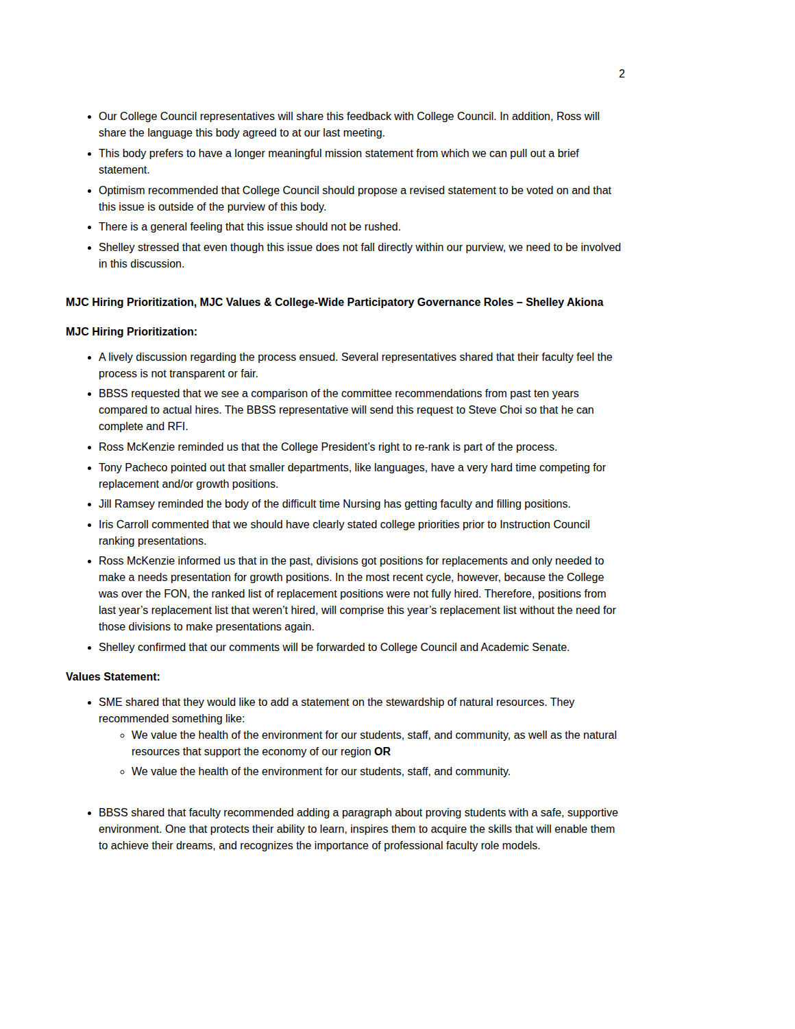2
Our College Council representatives will share this feedback with College Council. In addition, Ross will share the language this body agreed to at our last meeting.
This body prefers to have a longer meaningful mission statement from which we can pull out a brief statement.
Optimism recommended that College Council should propose a revised statement to be voted on and that this issue is outside of the purview of this body.
There is a general feeling that this issue should not be rushed.
Shelley stressed that even though this issue does not fall directly within our purview, we need to be involved in this discussion.
MJC Hiring Prioritization, MJC Values & College-Wide Participatory Governance Roles – Shelley Akiona
MJC Hiring Prioritization:
A lively discussion regarding the process ensued. Several representatives shared that their faculty feel the process is not transparent or fair.
BBSS requested that we see a comparison of the committee recommendations from past ten years compared to actual hires. The BBSS representative will send this request to Steve Choi so that he can complete and RFI.
Ross McKenzie reminded us that the College President’s right to re-rank is part of the process.
Tony Pacheco pointed out that smaller departments, like languages, have a very hard time competing for replacement and/or growth positions.
Jill Ramsey reminded the body of the difficult time Nursing has getting faculty and filling positions.
Iris Carroll commented that we should have clearly stated college priorities prior to Instruction Council ranking presentations.
Ross McKenzie informed us that in the past, divisions got positions for replacements and only needed to make a needs presentation for growth positions. In the most recent cycle, however, because the College was over the FON, the ranked list of replacement positions were not fully hired. Therefore, positions from last year’s replacement list that weren’t hired, will comprise this year’s replacement list without the need for those divisions to make presentations again.
Shelley confirmed that our comments will be forwarded to College Council and Academic Senate.
Values Statement:
SME shared that they would like to add a statement on the stewardship of natural resources. They recommended something like:
We value the health of the environment for our students, staff, and community, as well as the natural resources that support the economy of our region OR
We value the health of the environment for our students, staff, and community.
BBSS shared that faculty recommended adding a paragraph about proving students with a safe, supportive environment. One that protects their ability to learn, inspires them to acquire the skills that will enable them to achieve their dreams, and recognizes the importance of professional faculty role models.